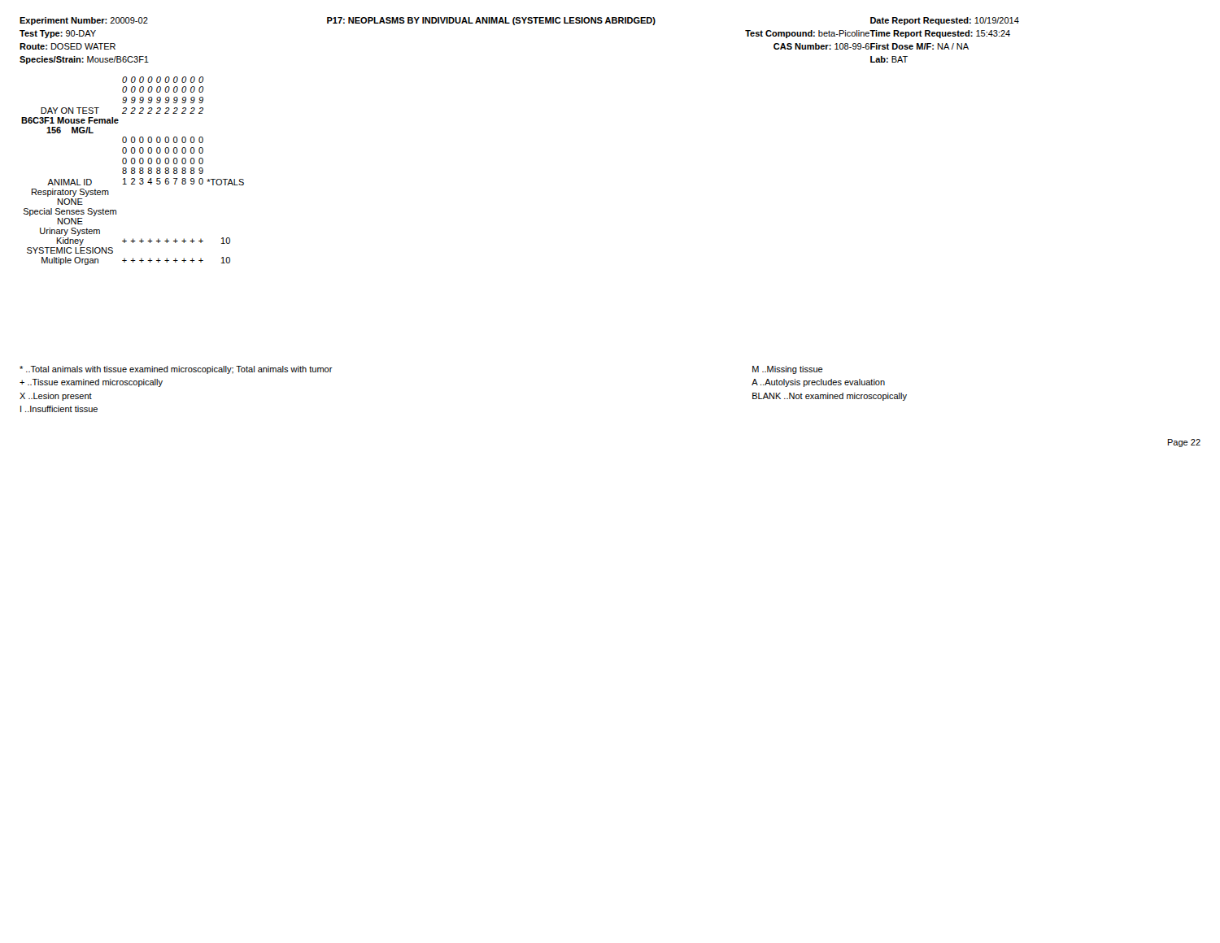| Experiment Number: 20009-02 | P17: NEOPLASMS BY INDIVIDUAL ANIMAL (SYSTEMIC LESIONS ABRIDGED) | Date Report Requested: 10/19/2014 |
| Test Type: 90-DAY | Test Compound: beta-Picoline | Time Report Requested: 15:43:24 |
| Route: DOSED WATER | CAS Number: 108-99-6 | First Dose M/F: NA / NA |
| Species/Strain: Mouse/B6C3F1 | | Lab: BAT |
| DAY ON TEST | 0 0 9 2 | 0 0 9 2 | 0 0 9 2 | 0 0 9 2 | 0 0 9 2 | 0 0 9 2 | 0 0 9 2 | 0 0 9 2 | 0 0 9 2 | 0 0 9 2 | |
| B6C3F1 Mouse Female | |
| 156 MG/L | |
| ANIMAL ID | 0 0 0 8 1 | 0 0 0 8 2 | 0 0 0 8 3 | 0 0 0 8 4 | 0 0 0 8 5 | 0 0 0 8 6 | 0 0 0 8 7 | 0 0 0 8 8 | 0 0 0 8 9 | 0 0 0 9 0 | *TOTALS |
| Respiratory System | |
| NONE | |
| Special Senses System | |
| NONE | |
| Urinary System | |
| Kidney | + | + | + | + | + | + | + | + | + | + | 10 |
| SYSTEMIC LESIONS | |
| Multiple Organ | + | + | + | + | + | + | + | + | + | + | 10 |
| * ..Total animals with tissue examined microscopically; Total animals with tumor | M ..Missing tissue |
| + ..Tissue examined microscopically | A ..Autolysis precludes evaluation |
| X ..Lesion present | BLANK ..Not examined microscopically |
| I ..Insufficient tissue | |
Page 22